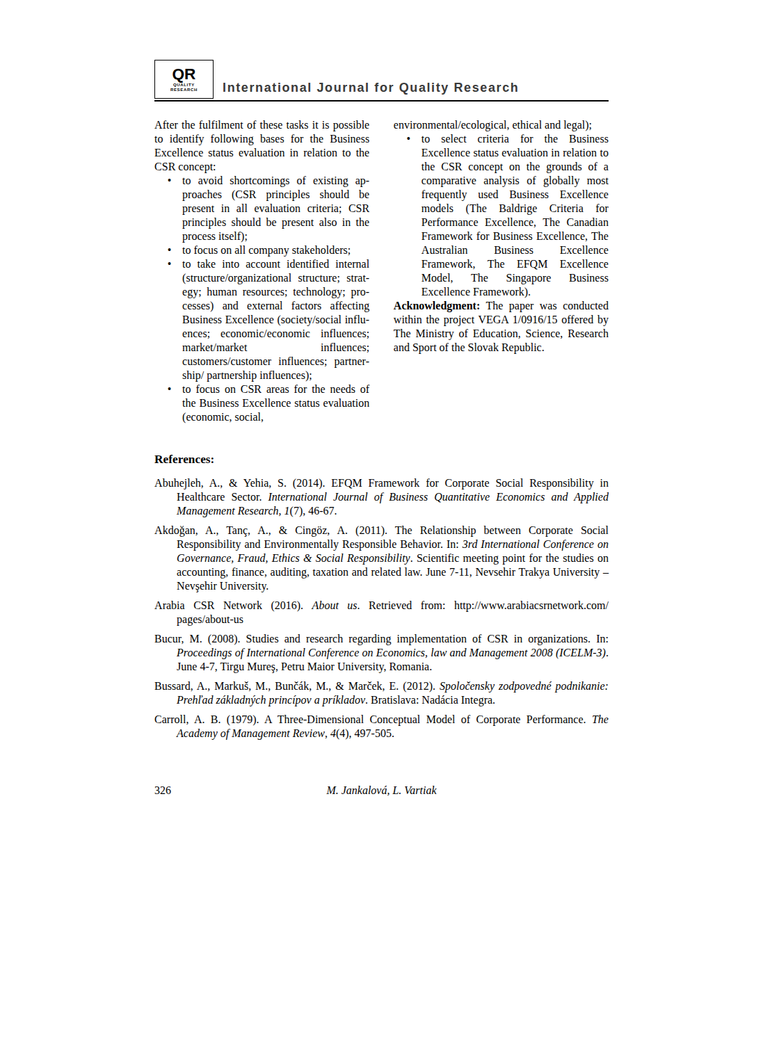QR QUALITY RESEARCH
International Journal for Quality Research
After the fulfilment of these tasks it is possible to identify following bases for the Business Excellence status evaluation in relation to the CSR concept:
to avoid shortcomings of existing approaches (CSR principles should be present in all evaluation criteria; CSR principles should be present also in the process itself);
to focus on all company stakeholders;
to take into account identified internal (structure/organizational structure; strategy; human resources; technology; processes) and external factors affecting Business Excellence (society/social influences; economic/economic influences; market/market influences; customers/customer influences; partnership/ partnership influences);
to focus on CSR areas for the needs of the Business Excellence status evaluation (economic, social,
environmental/ecological, ethical and legal);
to select criteria for the Business Excellence status evaluation in relation to the CSR concept on the grounds of a comparative analysis of globally most frequently used Business Excellence models (The Baldrige Criteria for Performance Excellence, The Canadian Framework for Business Excellence, The Australian Business Excellence Framework, The EFQM Excellence Model, The Singapore Business Excellence Framework).
Acknowledgment: The paper was conducted within the project VEGA 1/0916/15 offered by The Ministry of Education, Science, Research and Sport of the Slovak Republic.
References:
Abuhejleh, A., & Yehia, S. (2014). EFQM Framework for Corporate Social Responsibility in Healthcare Sector. International Journal of Business Quantitative Economics and Applied Management Research, 1(7), 46-67.
Akdoğan, A., Tanç, A., & Cingöz, A. (2011). The Relationship between Corporate Social Responsibility and Environmentally Responsible Behavior. In: 3rd International Conference on Governance, Fraud, Ethics & Social Responsibility. Scientific meeting point for the studies on accounting, finance, auditing, taxation and related law. June 7-11, Nevsehir Trakya University – Nevşehir University.
Arabia CSR Network (2016). About us. Retrieved from: http://www.arabiacsrnetwork.com/ pages/about-us
Bucur, M. (2008). Studies and research regarding implementation of CSR in organizations. In: Proceedings of International Conference on Economics, law and Management 2008 (ICELM-3). June 4-7, Tirgu Mureş, Petru Maior University, Romania.
Bussard, A., Markuš, M., Bunčák, M., & Marček, E. (2012). Spoločensky zodpovedné podnikanie: Prehľad základných princípov a príkladov. Bratislava: Nadácia Integra.
Carroll, A. B. (1979). A Three-Dimensional Conceptual Model of Corporate Performance. The Academy of Management Review, 4(4), 497-505.
326
M. Jankalová, L. Vartiak